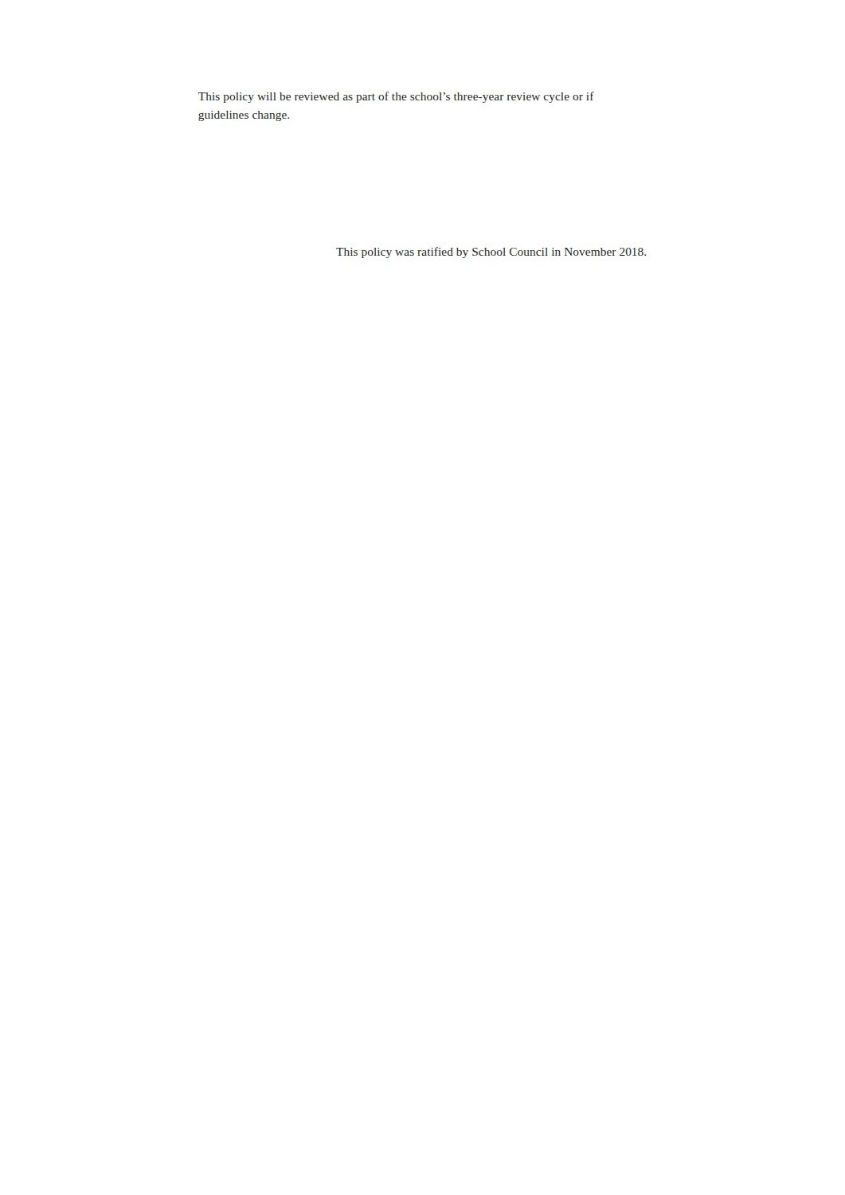This policy will be reviewed as part of the school’s three-year review cycle or if guidelines change.
This policy was ratified by School Council in November 2018.